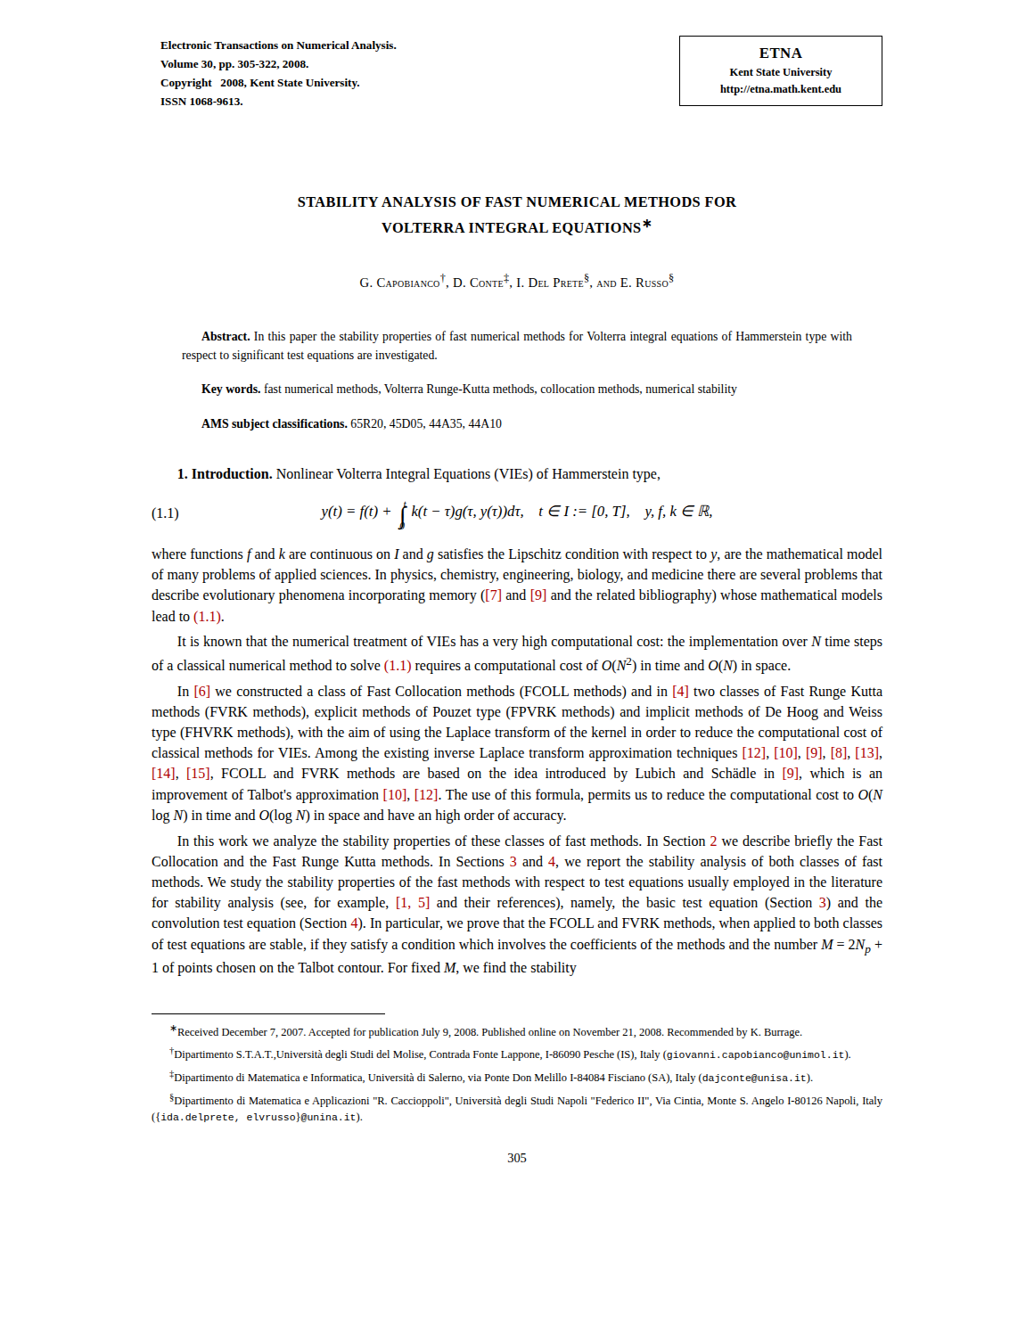Electronic Transactions on Numerical Analysis.
Volume 30, pp. 305-322, 2008.
Copyright 2008, Kent State University.
ISSN 1068-9613.
ETNA
Kent State University
http://etna.math.kent.edu
Stability Analysis of Fast Numerical Methods for
Volterra Integral Equations∗
G. Capobianco†, D. Conte‡, I. Del Prete§, and E. Russo§
Abstract. In this paper the stability properties of fast numerical methods for Volterra integral equations of Hammerstein type with respect to significant test equations are investigated.
Key words. fast numerical methods, Volterra Runge-Kutta methods, collocation methods, numerical stability
AMS subject classifications. 65R20, 45D05, 44A35, 44A10
1. Introduction. Nonlinear Volterra Integral Equations (VIEs) of Hammerstein type,
(1.1) y(t) = f(t) + ∫t 0 k(t − τ)g(τ, y(τ))dτ, t ∈ I := [0, T], y, f, k ∈ ℝ,
where functions f and k are continuous on I and g satisfies the Lipschitz condition with respect to y, are the mathematical model of many problems of applied sciences. In physics, chemistry, engineering, biology, and medicine there are several problems that describe evolutionary phenomena incorporating memory ([7] and [9] and the related bibliography) whose mathematical models lead to (1.1).
It is known that the numerical treatment of VIEs has a very high computational cost: the implementation over N time steps of a classical numerical method to solve (1.1) requires a computational cost of O(N2) in time and O(N) in space.
In [6] we constructed a class of Fast Collocation methods (FCOLL methods) and in [4] two classes of Fast Runge Kutta methods (FVRK methods), explicit methods of Pouzet type (FPVRK methods) and implicit methods of De Hoog and Weiss type (FHVRK methods), with the aim of using the Laplace transform of the kernel in order to reduce the computational cost of classical methods for VIEs. Among the existing inverse Laplace transform approximation techniques [12], [10], [9], [8], [13], [14], [15], FCOLL and FVRK methods are based on the idea introduced by Lubich and Schädle in [9], which is an improvement of Talbot's approximation [10], [12]. The use of this formula, permits us to reduce the computational cost to O(N log N) in time and O(log N) in space and have an high order of accuracy.
In this work we analyze the stability properties of these classes of fast methods. In Section 2 we describe briefly the Fast Collocation and the Fast Runge Kutta methods. In Sections 3 and 4, we report the stability analysis of both classes of fast methods. We study the stability properties of the fast methods with respect to test equations usually employed in the literature for stability analysis (see, for example, [1, 5] and their references), namely, the basic test equation (Section 3) and the convolution test equation (Section 4). In particular, we prove that the FCOLL and FVRK methods, when applied to both classes of test equations are stable, if they satisfy a condition which involves the coefficients of the methods and the number M = 2Np + 1 of points chosen on the Talbot contour. For fixed M, we find the stability
∗Received December 7, 2007. Accepted for publication July 9, 2008. Published online on November 21, 2008. Recommended by K. Burrage.
†Dipartimento S.T.A.T.,Università degli Studi del Molise, Contrada Fonte Lappone, I-86090 Pesche (IS), Italy (giovanni.capobianco@unimol.it).
‡Dipartimento di Matematica e Informatica, Università di Salerno, via Ponte Don Melillo I-84084 Fisciano (SA), Italy (dajconte@unisa.it).
§Dipartimento di Matematica e Applicazioni "R. Caccioppoli", Università degli Studi Napoli "Federico II", Via Cintia, Monte S. Angelo I-80126 Napoli, Italy ({ida.delprete, elvrusso}@unina.it).
305